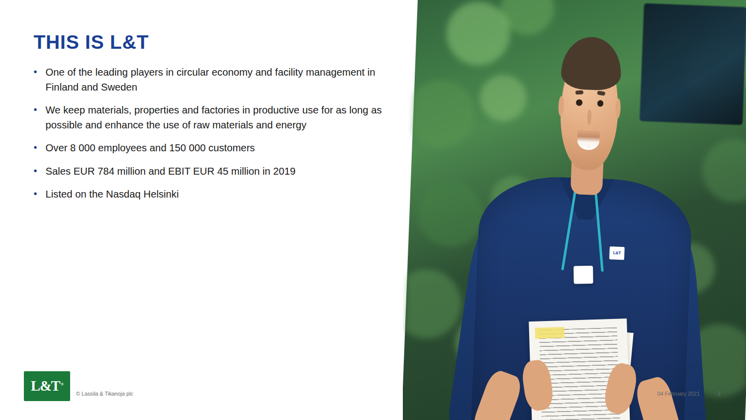THIS IS L&T
One of the leading players in circular economy and facility management in Finland and Sweden
We keep materials, properties and factories in productive use for as long as possible and enhance the use of raw materials and energy
Over 8 000 employees and 150 000 customers
Sales EUR 784 million and EBIT EUR 45 million in 2019
Listed on the Nasdaq Helsinki
L&T
L&T®
© Lassila & Tikanoja plc
04 February 2021
2